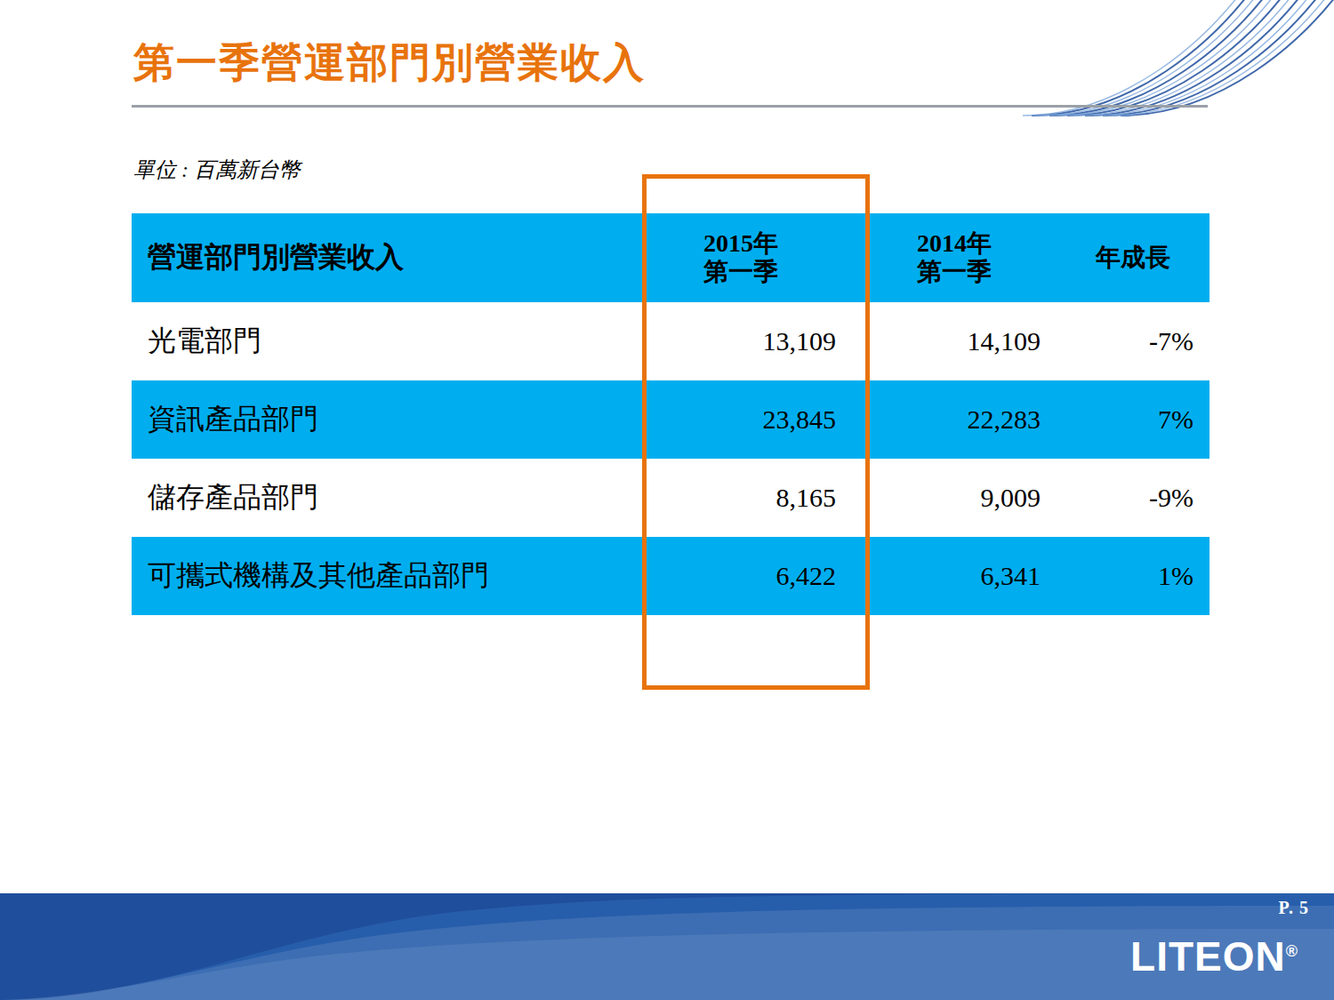第一季營運部門別營業收入
單位 : 百萬新台幣
| 營運部門別營業收入 | 2015年 第一季 | 2014年 第一季 | 年成長 |
| --- | --- | --- | --- |
| 光電部門 | 13,109 | 14,109 | -7% |
| 資訊產品部門 | 23,845 | 22,283 | 7% |
| 儲存產品部門 | 8,165 | 9,009 | -9% |
| 可攜式機構及其他產品部門 | 6,422 | 6,341 | 1% |
P. 5
LITEON®